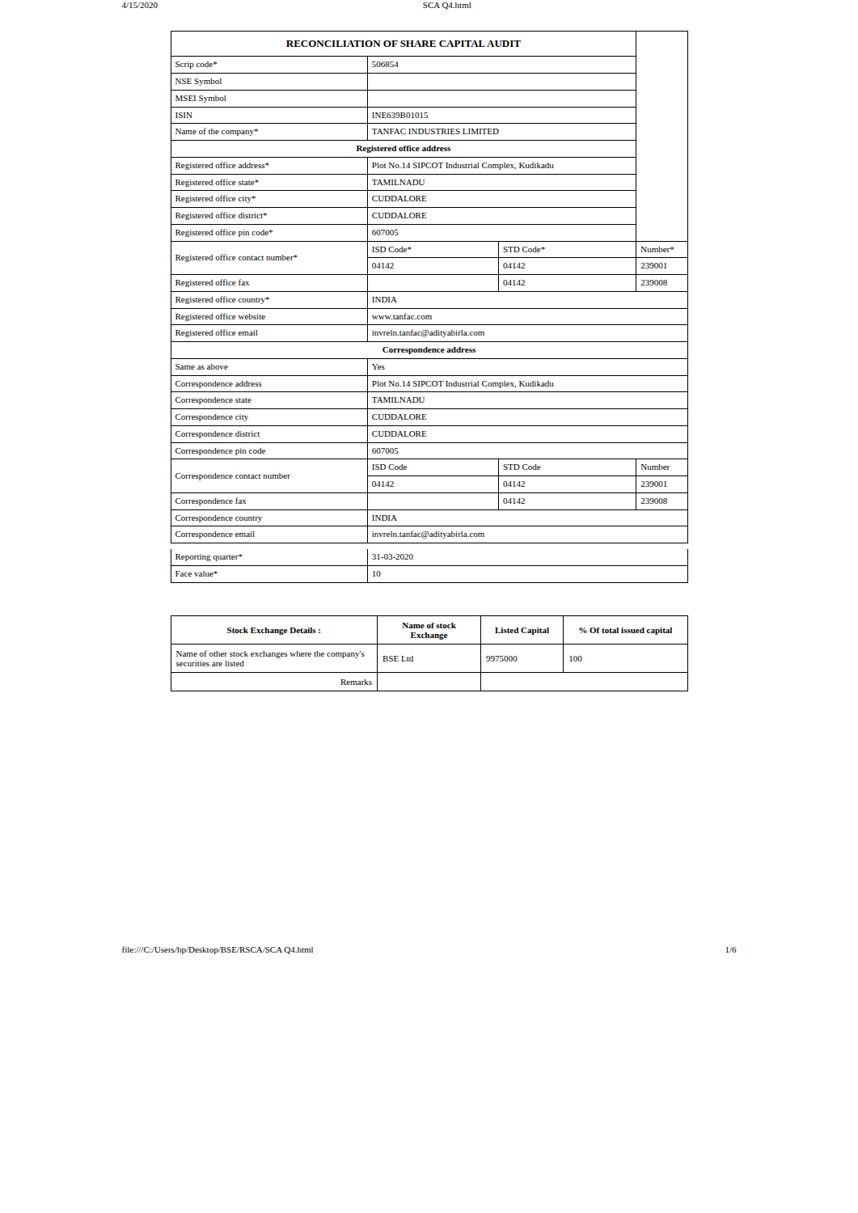4/15/2020
SCA Q4.html
| RECONCILIATION OF SHARE CAPITAL AUDIT |
| Scrip code* | 506854 |
| NSE Symbol | |
| MSEI Symbol | |
| ISIN | INE639B01015 |
| Name of the company* | TANFAC INDUSTRIES LIMITED |
| Registered office address |
| Registered office address* | Plot No.14 SIPCOT Industrial Complex, Kudikadu |
| Registered office state* | TAMILNADU |
| Registered office city* | CUDDALORE |
| Registered office district* | CUDDALORE |
| Registered office pin code* | 607005 |
| Registered office contact number* | ISD Code* | STD Code* | Number* |
| 04142 | 04142 | 239001 |
| Registered office fax | | 04142 | 239008 |
| Registered office country* | INDIA |
| Registered office website | www.tanfac.com |
| Registered office email | invreln.tanfac@adityabirla.com |
| Correspondence address |
| Same as above | Yes |
| Correspondence address | Plot No.14 SIPCOT Industrial Complex, Kudikadu |
| Correspondence state | TAMILNADU |
| Correspondence city | CUDDALORE |
| Correspondence district | CUDDALORE |
| Correspondence pin code | 607005 |
| Correspondence contact number | ISD Code | STD Code | Number |
| 04142 | 04142 | 239001 |
| Correspondence fax | | 04142 | 239008 |
| Correspondence country | INDIA |
| Correspondence email | invreln.tanfac@adityabirla.com |
| Reporting quarter* | 31-03-2020 |
| Face value* | 10 |
| Stock Exchange Details : | Name of stock Exchange | Listed Capital | % Of total issued capital |
| --- | --- | --- | --- |
| Name of other stock exchanges where the company's securities are listed | BSE Ltd | 9975000 | 100 |
| Remarks | | | |
file:///C:/Users/hp/Desktop/BSE/RSCA/SCA Q4.html
1/6